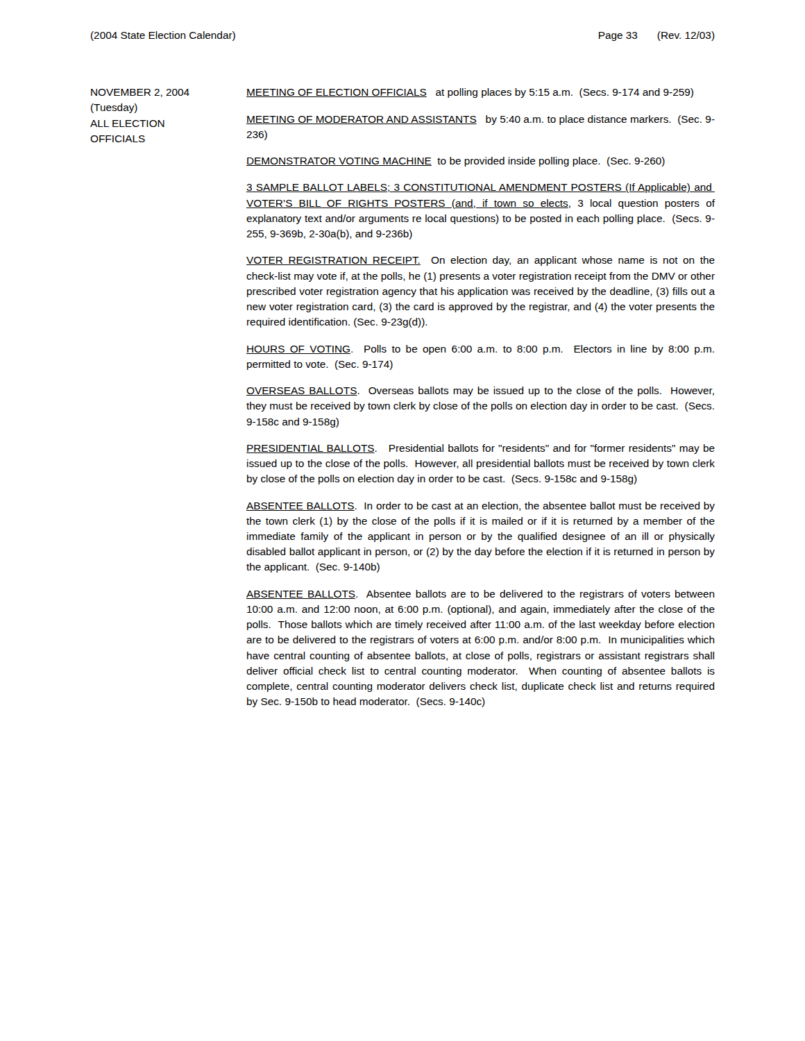(2004 State Election Calendar)
Page 33(Rev. 12/03)
NOVEMBER 2, 2004
(Tuesday)
ALL ELECTION
OFFICIALS
MEETING OF ELECTION OFFICIALS at polling places by 5:15 a.m. (Secs. 9-174 and 9-259)
MEETING OF MODERATOR AND ASSISTANTS by 5:40 a.m. to place distance markers. (Sec. 9-236)
DEMONSTRATOR VOTING MACHINE to be provided inside polling place. (Sec. 9-260)
3 SAMPLE BALLOT LABELS; 3 CONSTITUTIONAL AMENDMENT POSTERS (If Applicable) and VOTER’S BILL OF RIGHTS POSTERS (and, if town so elects, 3 local question posters of explanatory text and/or arguments re local questions) to be posted in each polling place. (Secs. 9-255, 9-369b, 2-30a(b), and 9-236b)
VOTER REGISTRATION RECEIPT. On election day, an applicant whose name is not on the check-list may vote if, at the polls, he (1) presents a voter registration receipt from the DMV or other prescribed voter registration agency that his application was received by the deadline, (3) fills out a new voter registration card, (3) the card is approved by the registrar, and (4) the voter presents the required identification. (Sec. 9-23g(d)).
HOURS OF VOTING. Polls to be open 6:00 a.m. to 8:00 p.m. Electors in line by 8:00 p.m. permitted to vote. (Sec. 9-174)
OVERSEAS BALLOTS. Overseas ballots may be issued up to the close of the polls. However, they must be received by town clerk by close of the polls on election day in order to be cast. (Secs. 9-158c and 9-158g)
PRESIDENTIAL BALLOTS. Presidential ballots for "residents" and for "former residents" may be issued up to the close of the polls. However, all presidential ballots must be received by town clerk by close of the polls on election day in order to be cast. (Secs. 9-158c and 9-158g)
ABSENTEE BALLOTS. In order to be cast at an election, the absentee ballot must be received by the town clerk (1) by the close of the polls if it is mailed or if it is returned by a member of the immediate family of the applicant in person or by the qualified designee of an ill or physically disabled ballot applicant in person, or (2) by the day before the election if it is returned in person by the applicant. (Sec. 9-140b)
ABSENTEE BALLOTS. Absentee ballots are to be delivered to the registrars of voters between 10:00 a.m. and 12:00 noon, at 6:00 p.m. (optional), and again, immediately after the close of the polls. Those ballots which are timely received after 11:00 a.m. of the last weekday before election are to be delivered to the registrars of voters at 6:00 p.m. and/or 8:00 p.m. In municipalities which have central counting of absentee ballots, at close of polls, registrars or assistant registrars shall deliver official check list to central counting moderator. When counting of absentee ballots is complete, central counting moderator delivers check list, duplicate check list and returns required by Sec. 9-150b to head moderator. (Secs. 9-140c)